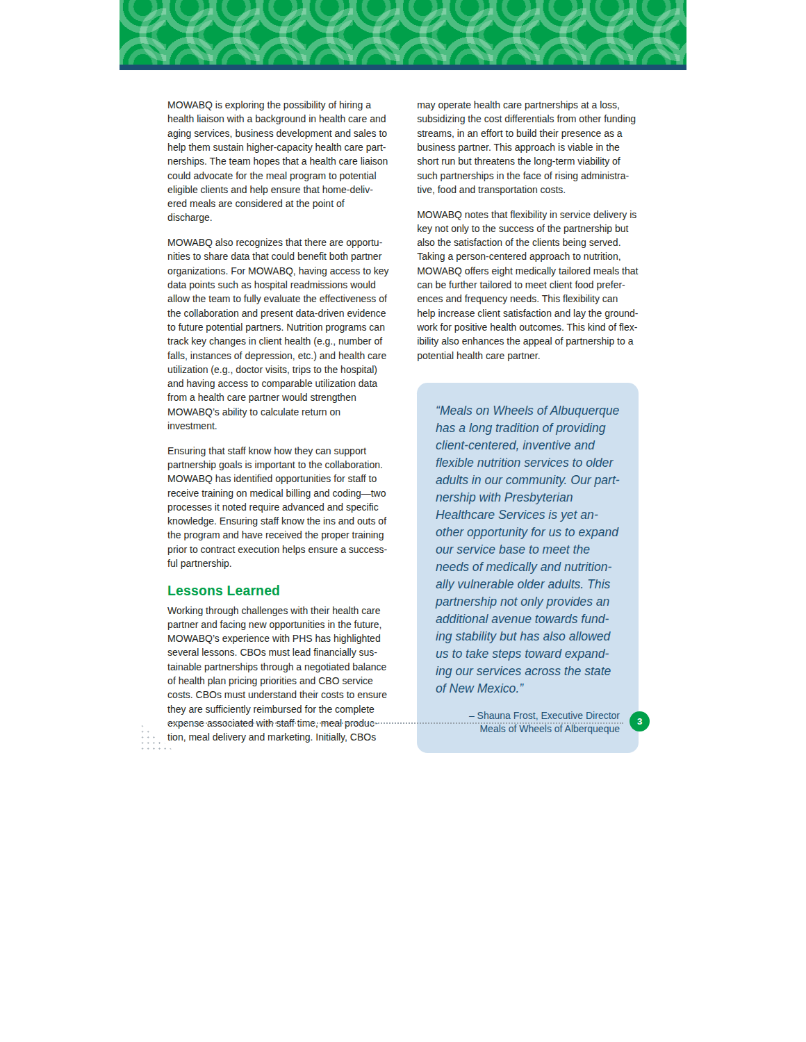MOWABQ is exploring the possibility of hiring a health liaison with a background in health care and aging services, business development and sales to help them sustain higher-capacity health care partnerships. The team hopes that a health care liaison could advocate for the meal program to potential eligible clients and help ensure that home-delivered meals are considered at the point of discharge.
MOWABQ also recognizes that there are opportunities to share data that could benefit both partner organizations. For MOWABQ, having access to key data points such as hospital readmissions would allow the team to fully evaluate the effectiveness of the collaboration and present data-driven evidence to future potential partners. Nutrition programs can track key changes in client health (e.g., number of falls, instances of depression, etc.) and health care utilization (e.g., doctor visits, trips to the hospital) and having access to comparable utilization data from a health care partner would strengthen MOWABQ’s ability to calculate return on investment.
Ensuring that staff know how they can support partnership goals is important to the collaboration. MOWABQ has identified opportunities for staff to receive training on medical billing and coding—two processes it noted require advanced and specific knowledge. Ensuring staff know the ins and outs of the program and have received the proper training prior to contract execution helps ensure a successful partnership.
Lessons Learned
Working through challenges with their health care partner and facing new opportunities in the future, MOWABQ’s experience with PHS has highlighted several lessons. CBOs must lead financially sustainable partnerships through a negotiated balance of health plan pricing priorities and CBO service costs. CBOs must understand their costs to ensure they are sufficiently reimbursed for the complete expense associated with staff time, meal production, meal delivery and marketing. Initially, CBOs may operate health care partnerships at a loss, subsidizing the cost differentials from other funding streams, in an effort to build their presence as a business partner. This approach is viable in the short run but threatens the long-term viability of such partnerships in the face of rising administrative, food and transportation costs.
MOWABQ notes that flexibility in service delivery is key not only to the success of the partnership but also the satisfaction of the clients being served. Taking a person-centered approach to nutrition, MOWABQ offers eight medically tailored meals that can be further tailored to meet client food preferences and frequency needs. This flexibility can help increase client satisfaction and lay the groundwork for positive health outcomes. This kind of flexibility also enhances the appeal of partnership to a potential health care partner.
“Meals on Wheels of Albuquerque has a long tradition of providing client-centered, inventive and flexible nutrition services to older adults in our community. Our partnership with Presbyterian Healthcare Services is yet another opportunity for us to expand our service base to meet the needs of medically and nutritionally vulnerable older adults. This partnership not only provides an additional avenue towards funding stability but has also allowed us to take steps toward expanding our services across the state of New Mexico.”
– Shauna Frost, Executive Director
Meals of Wheels of Alberqueque
3